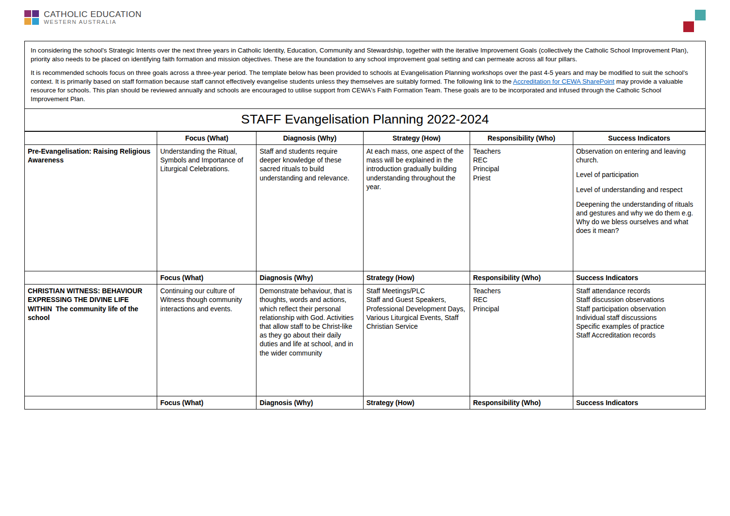CATHOLIC EDUCATION
WESTERN AUSTRALIA
In considering the school's Strategic Intents over the next three years in Catholic Identity, Education, Community and Stewardship, together with the iterative Improvement Goals (collectively the Catholic School Improvement Plan), priority also needs to be placed on identifying faith formation and mission objectives. These are the foundation to any school improvement goal setting and can permeate across all four pillars.
It is recommended schools focus on three goals across a three-year period. The template below has been provided to schools at Evangelisation Planning workshops over the past 4-5 years and may be modified to suit the school's context. It is primarily based on staff formation because staff cannot effectively evangelise students unless they themselves are suitably formed. The following link to the Accreditation for CEWA SharePoint may provide a valuable resource for schools. This plan should be reviewed annually and schools are encouraged to utilise support from CEWA's Faith Formation Team. These goals are to be incorporated and infused through the Catholic School Improvement Plan.
STAFF Evangelisation Planning 2022-2024
| | Focus (What) | Diagnosis (Why) | Strategy (How) | Responsibility (Who) | Success Indicators |
| --- | --- | --- | --- | --- | --- |
| Pre-Evangelisation: Raising Religious Awareness | Understanding the Ritual, Symbols and Importance of Liturgical Celebrations. | Staff and students require deeper knowledge of these sacred rituals to build understanding and relevance. | At each mass, one aspect of the mass will be explained in the introduction gradually building understanding throughout the year. | Teachers REC Principal Priest | Observation on entering and leaving church. Level of participation Level of understanding and respect Deepening the understanding of rituals and gestures and why we do them e.g. Why do we bless ourselves and what does it mean? |
| | Focus (What) | Diagnosis (Why) | Strategy (How) | Responsibility (Who) | Success Indicators |
| CHRISTIAN WITNESS: BEHAVIOUR EXPRESSING THE DIVINE LIFE WITHIN The community life of the school | Continuing our culture of Witness though community interactions and events. | Demonstrate behaviour, that is thoughts, words and actions, which reflect their personal relationship with God. Activities that allow staff to be Christ-like as they go about their daily duties and life at school, and in the wider community | Staff Meetings/PLC Staff and Guest Speakers, Professional Development Days, Various Liturgical Events, Staff Christian Service | Teachers REC Principal | Staff attendance records Staff discussion observations Staff participation observation Individual staff discussions Specific examples of practice Staff Accreditation records |
| | Focus (What) | Diagnosis (Why) | Strategy (How) | Responsibility (Who) | Success Indicators |